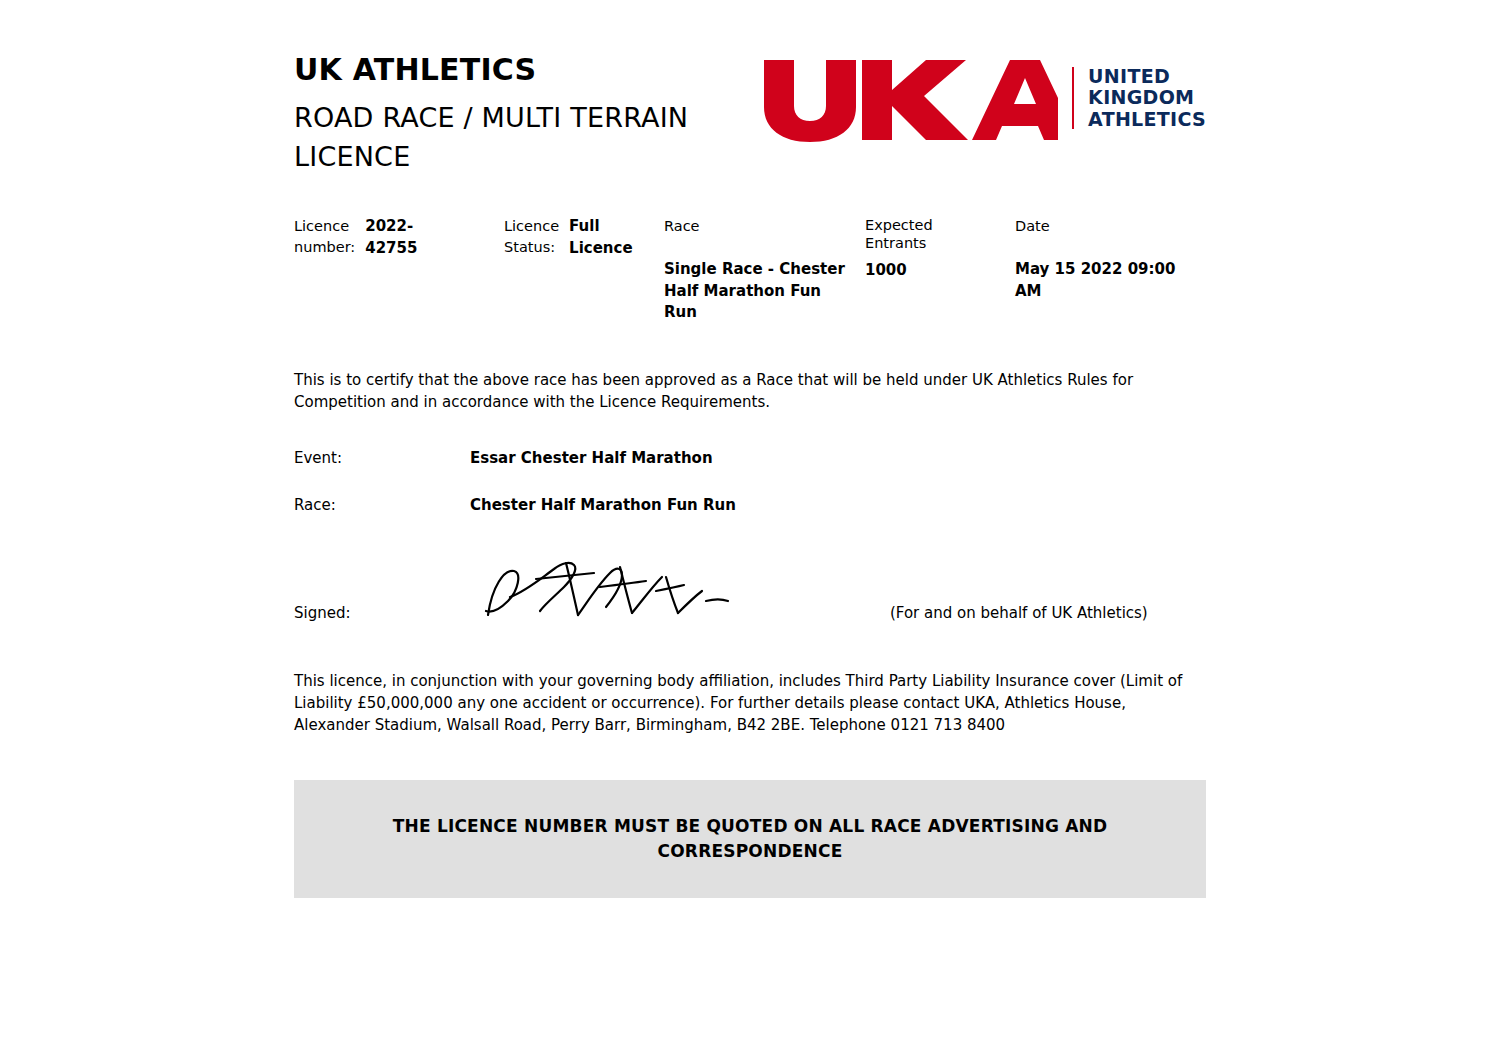UK ATHLETICS
ROAD RACE / MULTI TERRAIN LICENCE
UNITED
KINGDOM
ATHLETICS
Licence
number:
2022-
42755
Licence
Status:
Full
Licence
Race Single Race - Chester Half Marathon Fun Run
Expected
Entrants 1000
Date May 15 2022 09:00 AM
This is to certify that the above race has been approved as a Race that will be held under UK Athletics Rules for Competition and in accordance with the Licence Requirements.
Event:
Essar Chester Half Marathon
Race:
Chester Half Marathon Fun Run
Signed:
(For and on behalf of UK Athletics)
This licence, in conjunction with your governing body affiliation, includes Third Party Liability Insurance cover (Limit of Liability £50,000,000 any one accident or occurrence). For further details please contact UKA, Athletics House, Alexander Stadium, Walsall Road, Perry Barr, Birmingham, B42 2BE. Telephone 0121 713 8400
THE LICENCE NUMBER MUST BE QUOTED ON ALL RACE ADVERTISING AND CORRESPONDENCE